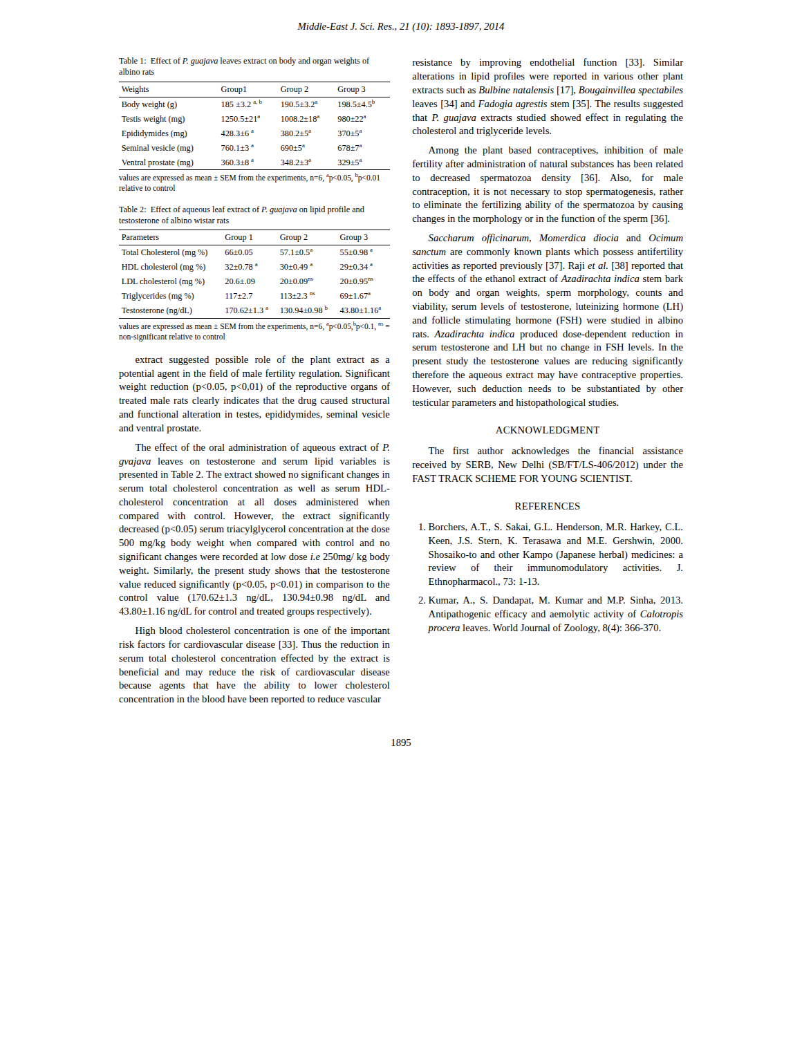Middle-East J. Sci. Res., 21 (10): 1893-1897, 2014
Table 1: Effect of P. guajava leaves extract on body and organ weights of albino rats
| Weights | Group1 | Group 2 | Group 3 |
| --- | --- | --- | --- |
| Body weight (g) | 185 ±3.2 a, b | 190.5±3.2 a | 198.5±4.5 b |
| Testis weight (mg) | 1250.5±21 a | 1008.2±18 a | 980±22 a |
| Epididymides (mg) | 428.3±6 a | 380.2±5 a | 370±5 a |
| Seminal vesicle (mg) | 760.1±3 a | 690±5 a | 678±7 a |
| Ventral prostate (mg) | 360.3±8 a | 348.2±3 a | 329±5 a |
values are expressed as mean ± SEM from the experiments, n=6, ap<0.05, bp<0.01 relative to control
Table 2: Effect of aqueous leaf extract of P. guajava on lipid profile and testosterone of albino wistar rats
| Parameters | Group 1 | Group 2 | Group 3 |
| --- | --- | --- | --- |
| Total Cholesterol (mg %) | 66±0.05 | 57.1±0.5 a | 55±0.98 a |
| HDL cholesterol (mg %) | 32±0.78 a | 30±0.49 a | 29±0.34 a |
| LDL cholesterol (mg %) | 20.6±.09 | 20±0.09 ns | 20±0.95 ns |
| Triglycerides (mg %) | 117±2.7 | 113±2.3 ns | 69±1.67 a |
| Testosterone (ng/dL) | 170.62±1.3 a | 130.94±0.98 b | 43.80±1.16 a |
values are expressed as mean ± SEM from the experiments, n=6, ap<0.05,bp<0.1, ns = non-significant relative to control
extract suggested possible role of the plant extract as a potential agent in the field of male fertility regulation. Significant weight reduction (p<0.05, p<0,01) of the reproductive organs of treated male rats clearly indicates that the drug caused structural and functional alteration in testes, epididymides, seminal vesicle and ventral prostate.
The effect of the oral administration of aqueous extract of P. gvajava leaves on testosterone and serum lipid variables is presented in Table 2. The extract showed no significant changes in serum total cholesterol concentration as well as serum HDL-cholesterol concentration at all doses administered when compared with control. However, the extract significantly decreased (p<0.05) serum triacylglycerol concentration at the dose 500 mg/kg body weight when compared with control and no significant changes were recorded at low dose i.e 250mg/ kg body weight. Similarly, the present study shows that the testosterone value reduced significantly (p<0.05, p<0.01) in comparison to the control value (170.62±1.3 ng/dL, 130.94±0.98 ng/dL and 43.80±1.16 ng/dL for control and treated groups respectively).
High blood cholesterol concentration is one of the important risk factors for cardiovascular disease [33]. Thus the reduction in serum total cholesterol concentration effected by the extract is beneficial and may reduce the risk of cardiovascular disease because agents that have the ability to lower cholesterol concentration in the blood have been reported to reduce vascular
resistance by improving endothelial function [33]. Similar alterations in lipid profiles were reported in various other plant extracts such as Bulbine natalensis [17], Bougainvillea spectabiles leaves [34] and Fadogia agrestis stem [35]. The results suggested that P. guajava extracts studied showed effect in regulating the cholesterol and triglyceride levels.
Among the plant based contraceptives, inhibition of male fertility after administration of natural substances has been related to decreased spermatozoa density [36]. Also, for male contraception, it is not necessary to stop spermatogenesis, rather to eliminate the fertilizing ability of the spermatozoa by causing changes in the morphology or in the function of the sperm [36].
Saccharum officinarum, Momerdica diocia and Ocimum sanctum are commonly known plants which possess antifertility activities as reported previously [37]. Raji et al. [38] reported that the effects of the ethanol extract of Azadirachta indica stem bark on body and organ weights, sperm morphology, counts and viability, serum levels of testosterone, luteinizing hormone (LH) and follicle stimulating hormone (FSH) were studied in albino rats. Azadirachta indica produced dose-dependent reduction in serum testosterone and LH but no change in FSH levels. In the present study the testosterone values are reducing significantly therefore the aqueous extract may have contraceptive properties. However, such deduction needs to be substantiated by other testicular parameters and histopathological studies.
Acknowledgment
The first author acknowledges the financial assistance received by SERB, New Delhi (SB/FT/LS-406/2012) under the FAST TRACK SCHEME FOR YOUNG SCIENTIST.
References
Borchers, A.T., S. Sakai, G.L. Henderson, M.R. Harkey, C.L. Keen, J.S. Stern, K. Terasawa and M.E. Gershwin, 2000. Shosaiko-to and other Kampo (Japanese herbal) medicines: a review of their immunomodulatory activities. J. Ethnopharmacol., 73: 1-13.
Kumar, A., S. Dandapat, M. Kumar and M.P. Sinha, 2013. Antipathogenic efficacy and aemolytic activity of Calotropis procera leaves. World Journal of Zoology, 8(4): 366-370.
1895